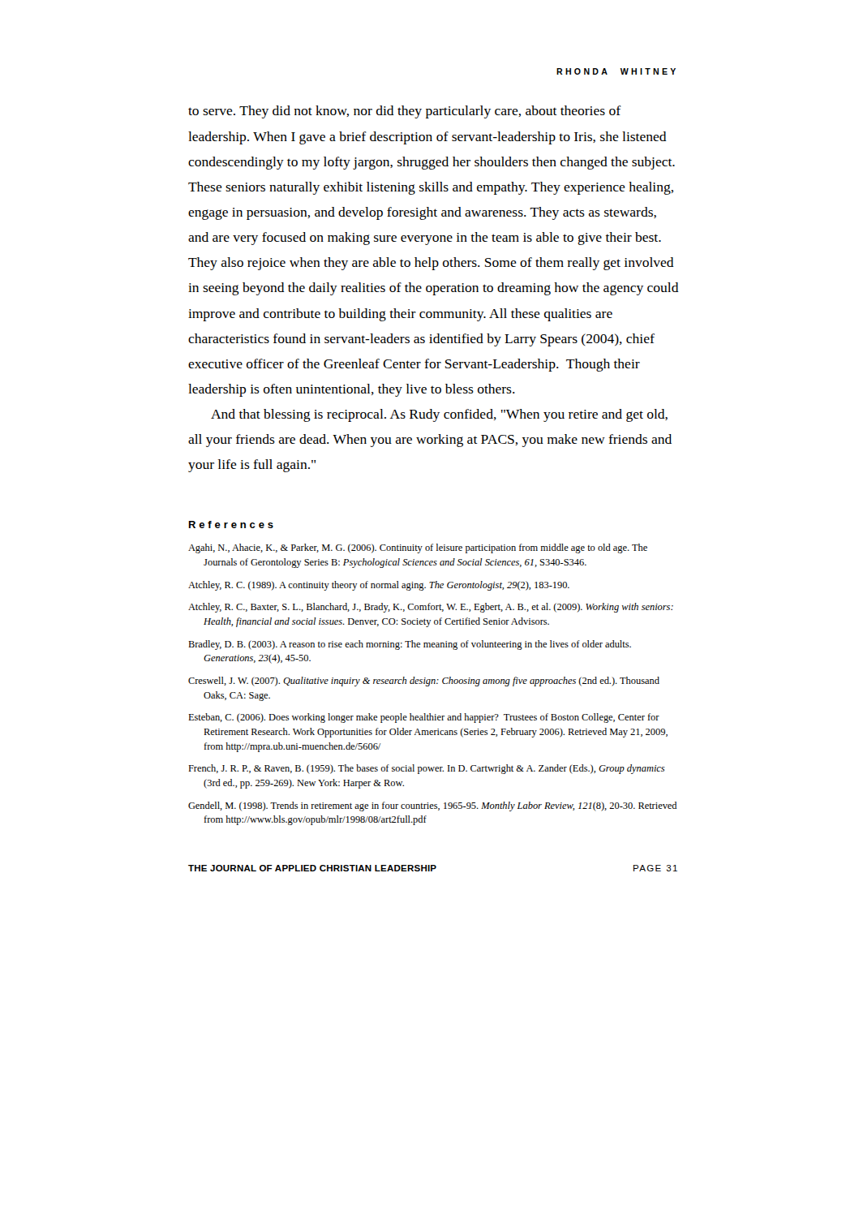Rhonda Whitney
to serve. They did not know, nor did they particularly care, about theories of leadership. When I gave a brief description of servant-leadership to Iris, she listened condescendingly to my lofty jargon, shrugged her shoulders then changed the subject. These seniors naturally exhibit listening skills and empathy. They experience healing, engage in persuasion, and develop foresight and awareness. They acts as stewards, and are very focused on making sure everyone in the team is able to give their best. They also rejoice when they are able to help others. Some of them really get involved in seeing beyond the daily realities of the operation to dreaming how the agency could improve and contribute to building their community. All these qualities are characteristics found in servant-leaders as identified by Larry Spears (2004), chief executive officer of the Greenleaf Center for Servant-Leadership. Though their leadership is often unintentional, they live to bless others.
And that blessing is reciprocal. As Rudy confided, "When you retire and get old, all your friends are dead. When you are working at PACS, you make new friends and your life is full again."
References
Agahi, N., Ahacie, K., & Parker, M. G. (2006). Continuity of leisure participation from middle age to old age. The Journals of Gerontology Series B: Psychological Sciences and Social Sciences, 61, S340-S346.
Atchley, R. C. (1989). A continuity theory of normal aging. The Gerontologist, 29(2), 183-190.
Atchley, R. C., Baxter, S. L., Blanchard, J., Brady, K., Comfort, W. E., Egbert, A. B., et al. (2009). Working with seniors: Health, financial and social issues. Denver, CO: Society of Certified Senior Advisors.
Bradley, D. B. (2003). A reason to rise each morning: The meaning of volunteering in the lives of older adults. Generations, 23(4), 45-50.
Creswell, J. W. (2007). Qualitative inquiry & research design: Choosing among five approaches (2nd ed.). Thousand Oaks, CA: Sage.
Esteban, C. (2006). Does working longer make people healthier and happier? Trustees of Boston College, Center for Retirement Research. Work Opportunities for Older Americans (Series 2, February 2006). Retrieved May 21, 2009, from http://mpra.ub.uni-muenchen.de/5606/
French, J. R. P., & Raven, B. (1959). The bases of social power. In D. Cartwright & A. Zander (Eds.), Group dynamics (3rd ed., pp. 259-269). New York: Harper & Row.
Gendell, M. (1998). Trends in retirement age in four countries, 1965-95. Monthly Labor Review, 121(8), 20-30. Retrieved from http://www.bls.gov/opub/mlr/1998/08/art2full.pdf
THE JOURNAL OF APPLIED CHRISTIAN LEADERSHIP
PAGE 31